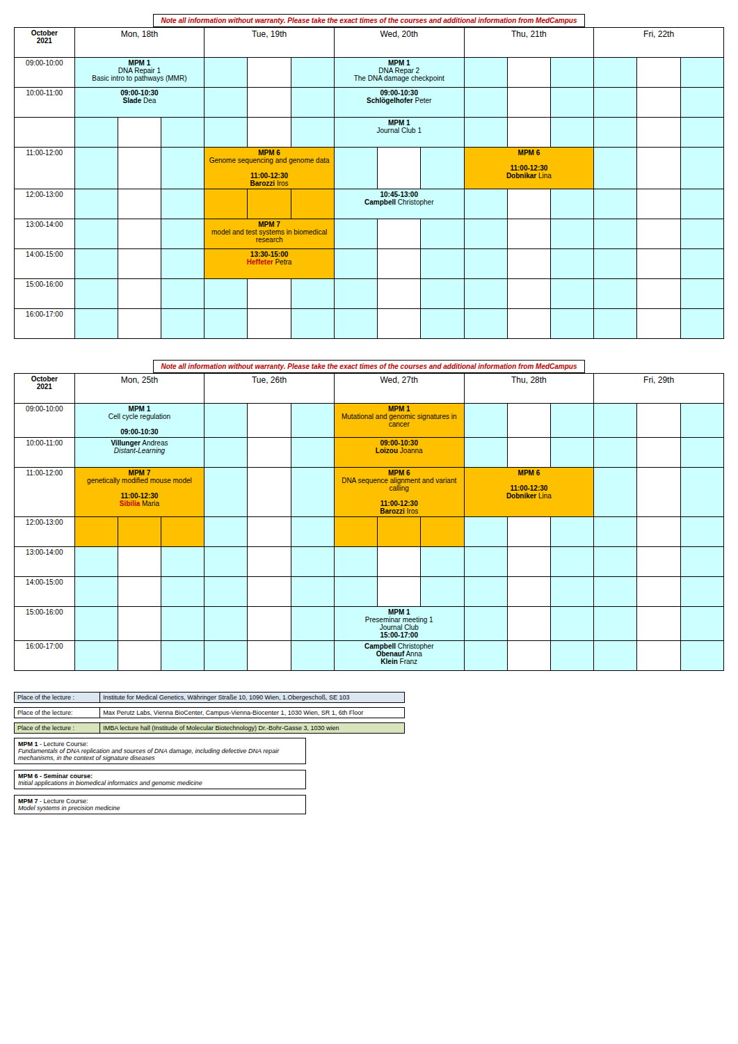Note all information without warranty. Please take the exact times of the courses and additional information from MedCampus
| October 2021 | Mon, 18th | Tue, 19th | Wed, 20th | Thu, 21th | Fri, 22th |
| --- | --- | --- | --- | --- | --- |
| 09:00-10:00 | MPM 1 DNA Repair 1 Basic intro to pathways (MMR) | | | | MPM 1 DNA Repar 2 The DNA damage checkpoint | | | | | | |
| 10:00-11:00 | 09:00-10:30 Slade Dea | | | | 09:00-10:30 Schlögelhofer Peter | | | | | | |
| | | | | | | | MPM 1 Journal Club 1 | | | | | | |
| 11:00-12:00 | | | | MPM 6 Genome sequencing and genome data 11:00-12:30 Barozzi Iros | | | | MPM 6 11:00-12:30 Dobnikar Lina | | | |
| 12:00-13:00 | | | | | | | 10:45-13:00 Campbell Christopher | | | | | | |
| 13:00-14:00 | | | | MPM 7 model and test systems in biomedical research | | | | | | | | | |
| 14:00-15:00 | | | | 13:30-15:00 Heffeter Petra | | | | | | | | | |
| 15:00-16:00 | | | | | | | | | | | | | | | |
| 16:00-17:00 | | | | | | | | | | | | | | | |
Note all information without warranty. Please take the exact times of the courses and additional information from MedCampus
| October 2021 | Mon, 25th | Tue, 26th | Wed, 27th | Thu, 28th | Fri, 29th |
| --- | --- | --- | --- | --- | --- |
| 09:00-10:00 | MPM 1 Cell cycle regulation 09:00-10:30 | | | | MPM 1 Mutational and genomic signatures in cancer | | | | | | |
| 10:00-11:00 | Villunger Andreas Distant-Learning | | | | 09:00-10:30 Loizou Joanna | | | | | | |
| 11:00-12:00 | MPM 7 genetically modified mouse model 11:00-12:30 Sibilia Maria | | | | MPM 6 DNA sequence alignment and variant calling 11:00-12:30 Barozzi Iros | MPM 6 11:00-12:30 Dobniker Lina | | | |
| 12:00-13:00 | | | | | | | | | | | | | | | |
| 13:00-14:00 | | | | | | | | | | | | | | | |
| 14:00-15:00 | | | | | | | | | | | | | | | |
| 15:00-16:00 | | | | | | | MPM 1 Preseminar meeting 1 Journal Club 15:00-17:00 | | | | | | |
| 16:00-17:00 | | | | | | | Campbell Christopher Obenauf Anna Klein Franz | | | | | | |
| Place of the lecture : | Institute for Medical Genetics, Währinger Straße 10, 1090 Wien, 1.Obergeschoß, SE 103 |
| Place of the lecture: | Max Perutz Labs, Vienna BioCenter, Campus-Vienna-Biocenter 1, 1030 Wien, SR 1, 6th Floor |
| Place of the lecture : | IMBA lecture hall (Institude of Molecular Biotechnology) Dr.-Bohr-Gasse 3, 1030 wien |
MPM 1 - Lecture Course:
Fundamentals of DNA replication and sources of DNA damage, including defective DNA repair mechanisms, in the context of signature diseases
MPM 6 - Seminar course:
Initial applications in biomedical informatics and genomic medicine
MPM 7 - Lecture Course:
Model systems in precision medicine